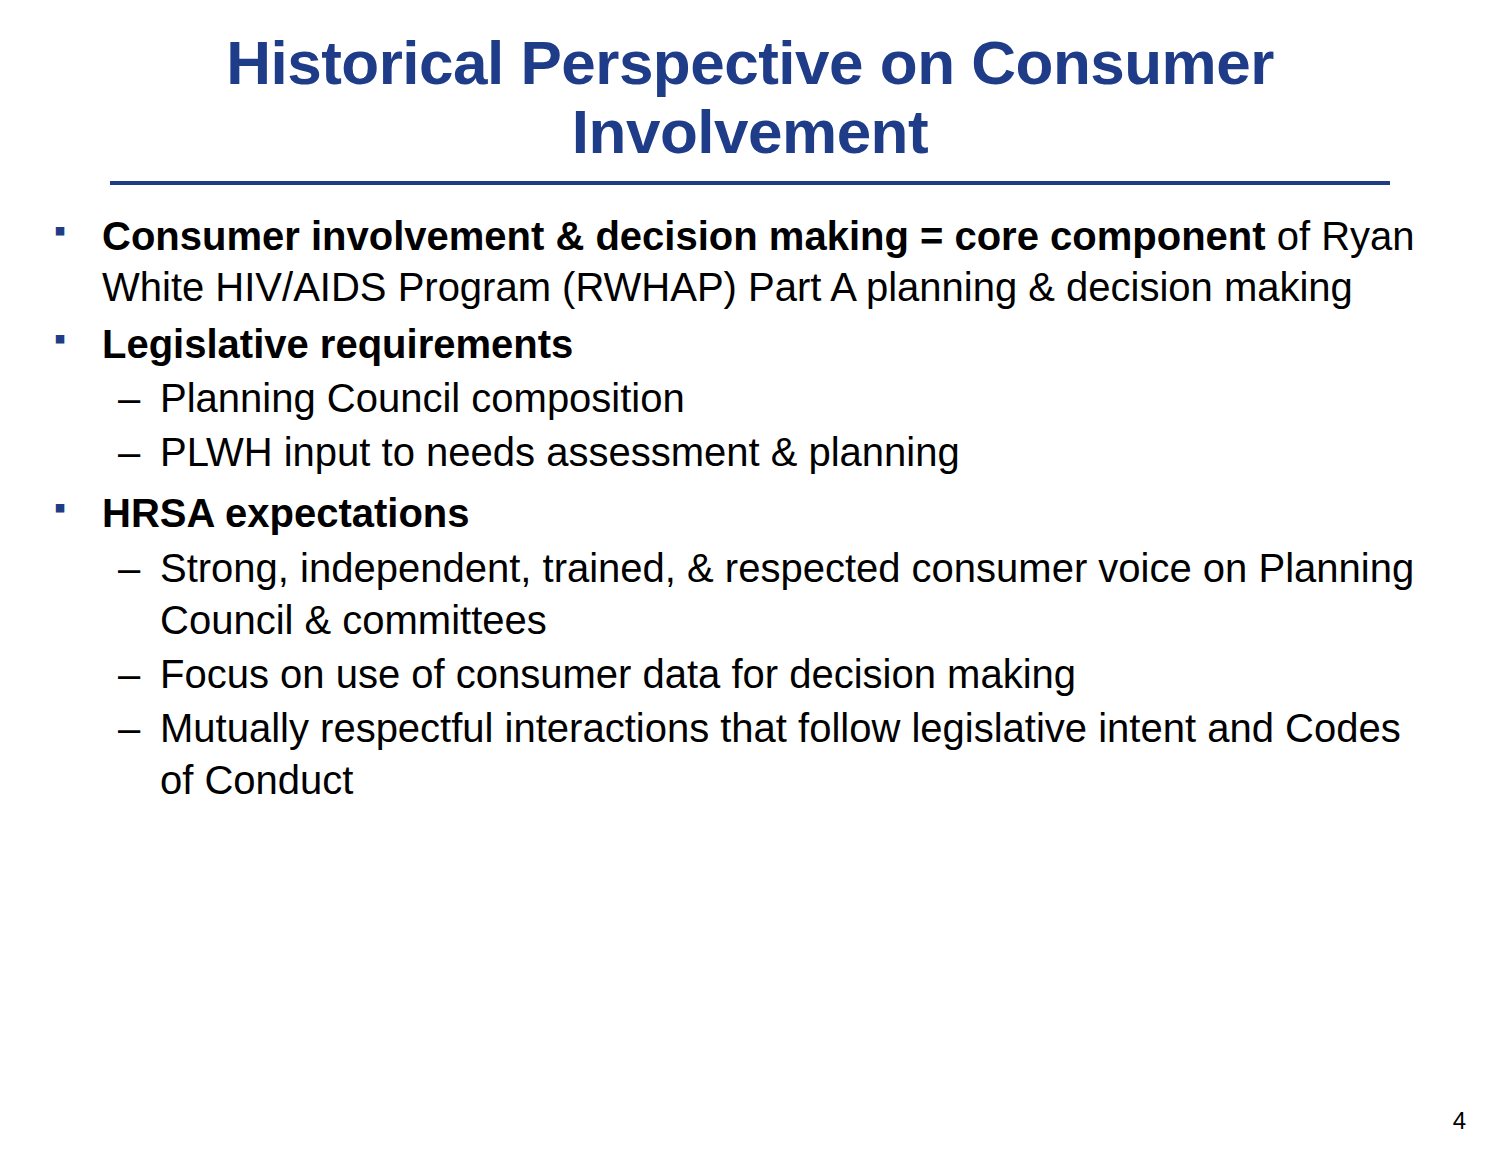Historical Perspective on Consumer Involvement
Consumer involvement & decision making = core component of Ryan White HIV/AIDS Program (RWHAP) Part A planning & decision making
Legislative requirements
Planning Council composition
PLWH input to needs assessment & planning
HRSA expectations
Strong, independent, trained, & respected consumer voice on Planning Council & committees
Focus on use of consumer data for decision making
Mutually respectful interactions that follow legislative intent and Codes of Conduct
4